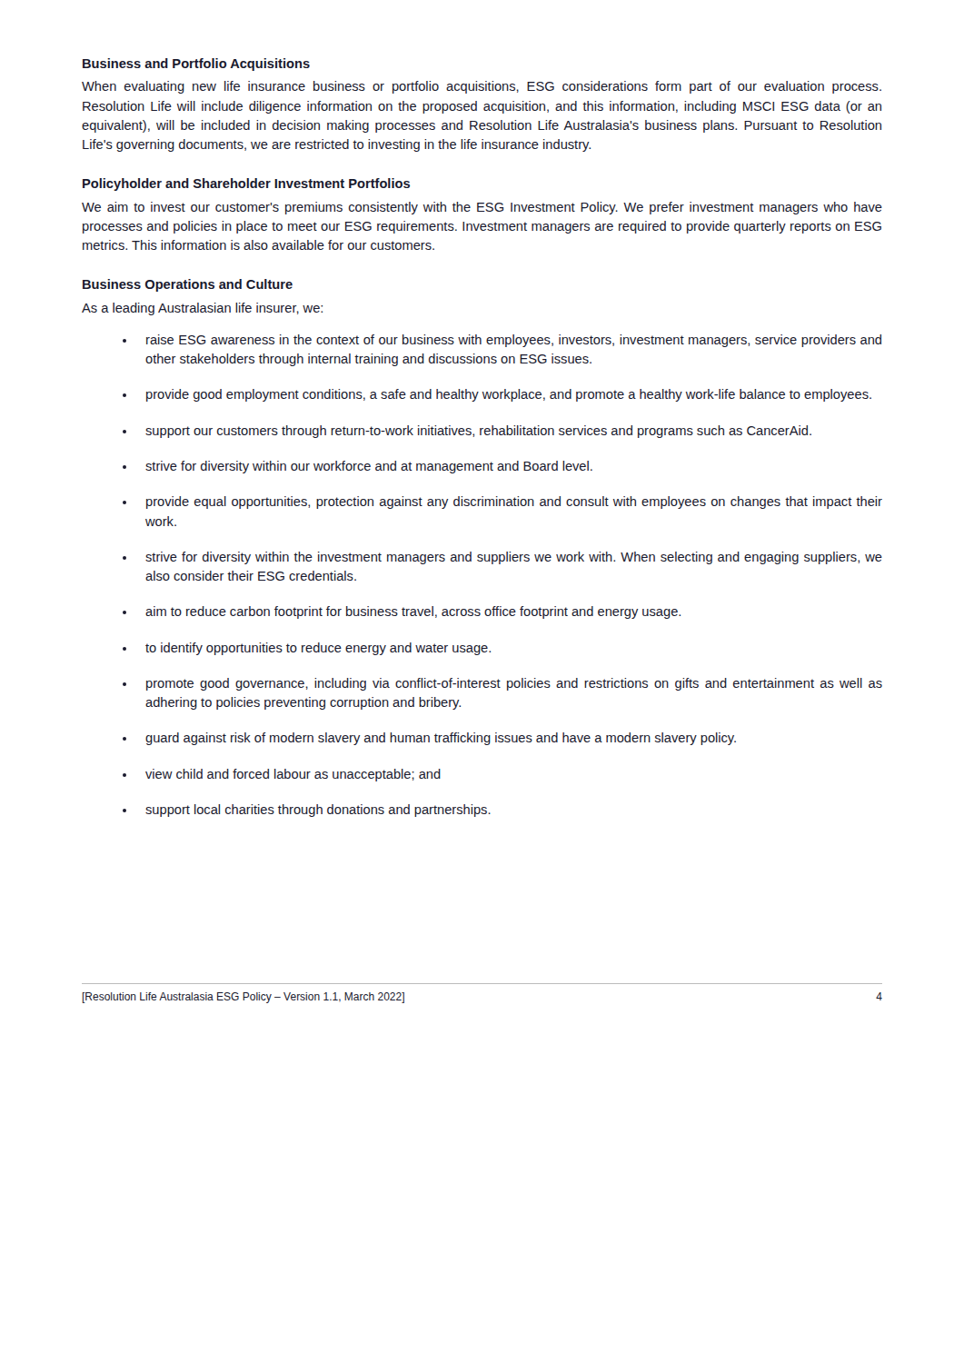Business and Portfolio Acquisitions
When evaluating new life insurance business or portfolio acquisitions, ESG considerations form part of our evaluation process. Resolution Life will include diligence information on the proposed acquisition, and this information, including MSCI ESG data (or an equivalent), will be included in decision making processes and Resolution Life Australasia's business plans. Pursuant to Resolution Life's governing documents, we are restricted to investing in the life insurance industry.
Policyholder and Shareholder Investment Portfolios
We aim to invest our customer's premiums consistently with the ESG Investment Policy. We prefer investment managers who have processes and policies in place to meet our ESG requirements. Investment managers are required to provide quarterly reports on ESG metrics. This information is also available for our customers.
Business Operations and Culture
As a leading Australasian life insurer, we:
raise ESG awareness in the context of our business with employees, investors, investment managers, service providers and other stakeholders through internal training and discussions on ESG issues.
provide good employment conditions, a safe and healthy workplace, and promote a healthy work-life balance to employees.
support our customers through return-to-work initiatives, rehabilitation services and programs such as CancerAid.
strive for diversity within our workforce and at management and Board level.
provide equal opportunities, protection against any discrimination and consult with employees on changes that impact their work.
strive for diversity within the investment managers and suppliers we work with. When selecting and engaging suppliers, we also consider their ESG credentials.
aim to reduce carbon footprint for business travel, across office footprint and energy usage.
to identify opportunities to reduce energy and water usage.
promote good governance, including via conflict-of-interest policies and restrictions on gifts and entertainment as well as adhering to policies preventing corruption and bribery.
guard against risk of modern slavery and human trafficking issues and have a modern slavery policy.
view child and forced labour as unacceptable; and
support local charities through donations and partnerships.
[Resolution Life Australasia ESG Policy – Version 1.1, March 2022] 4